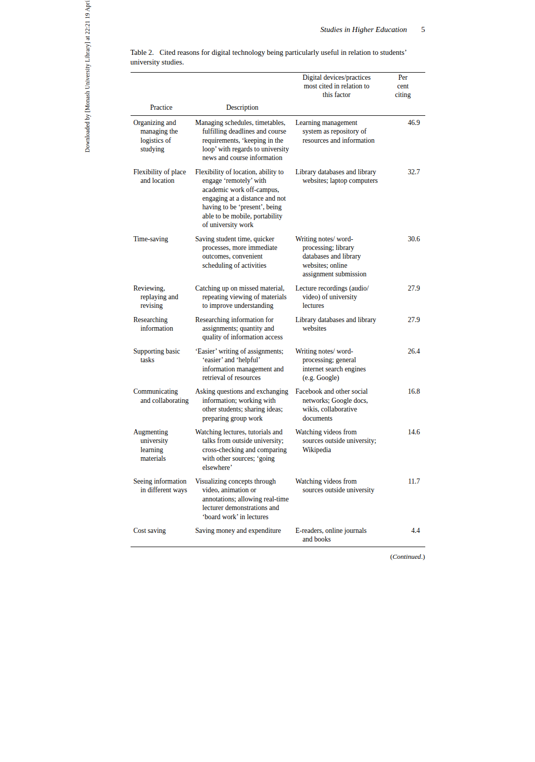Downloaded by [Monash University Library] at 22:21 19 April 2015
Studies in Higher Education 5
Table 2. Cited reasons for digital technology being particularly useful in relation to students’ university studies.
| | | Digital devices/practices most cited in relation to this factor | Per cent citing |
| --- | --- | --- | --- |
| Practice | Description | | |
| Organizing and managing the logistics of studying | Managing schedules, timetables, fulfilling deadlines and course requirements, ‘keeping in the loop’ with regards to university news and course information | Learning management system as repository of resources and information | 46.9 |
| Flexibility of place and location | Flexibility of location, ability to engage ‘remotely’ with academic work off-campus, engaging at a distance and not having to be ‘present’, being able to be mobile, portability of university work | Library databases and library websites; laptop computers | 32.7 |
| Time-saving | Saving student time, quicker processes, more immediate outcomes, convenient scheduling of activities | Writing notes/ word-processing; library databases and library websites; online assignment submission | 30.6 |
| Reviewing, replaying and revising | Catching up on missed material, repeating viewing of materials to improve understanding | Lecture recordings (audio/ video) of university lectures | 27.9 |
| Researching information | Researching information for assignments; quantity and quality of information access | Library databases and library websites | 27.9 |
| Supporting basic tasks | ‘Easier’ writing of assignments; ‘easier’ and ‘helpful’ information management and retrieval of resources | Writing notes/ word-processing; general internet search engines (e.g. Google) | 26.4 |
| Communicating and collaborating | Asking questions and exchanging information; working with other students; sharing ideas; preparing group work | Facebook and other social networks; Google docs, wikis, collaborative documents | 16.8 |
| Augmenting university learning materials | Watching lectures, tutorials and talks from outside university; cross-checking and comparing with other sources; ‘going elsewhere’ | Watching videos from sources outside university; Wikipedia | 14.6 |
| Seeing information in different ways | Visualizing concepts through video, animation or annotations; allowing real-time lecturer demonstrations and ‘board work’ in lectures | Watching videos from sources outside university | 11.7 |
| Cost saving | Saving money and expenditure | E-readers, online journals and books | 4.4 |
(Continued.)